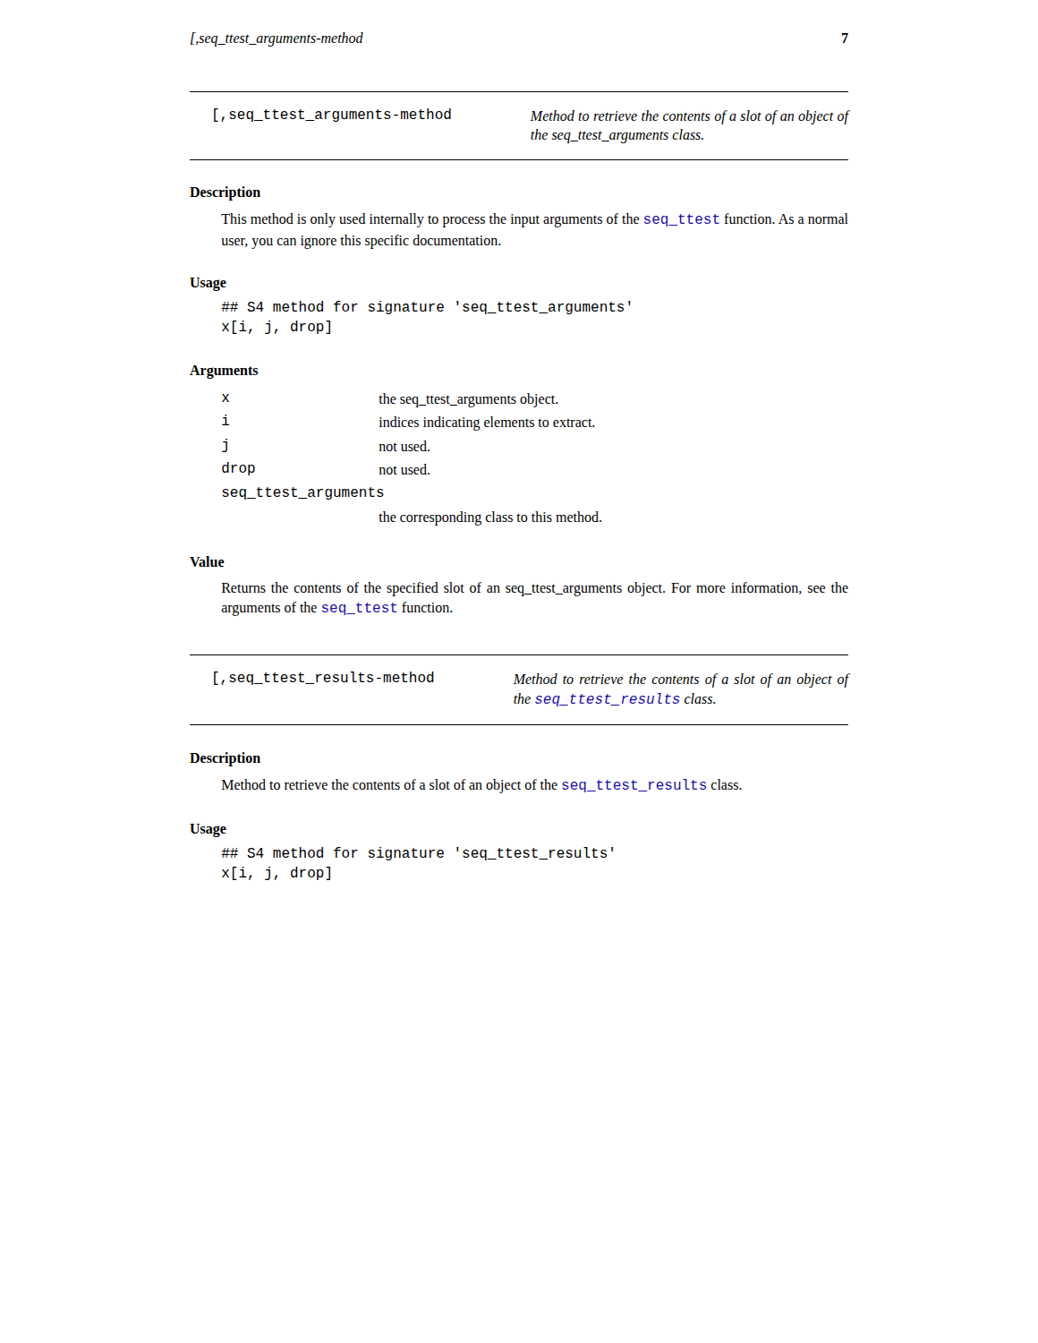[,seq_ttest_arguments-method 7
[,seq_ttest_arguments-method
Method to retrieve the contents of a slot of an object of the seq_ttest_arguments class.
Description
This method is only used internally to process the input arguments of the seq_ttest function. As a normal user, you can ignore this specific documentation.
Usage
## S4 method for signature 'seq_ttest_arguments'
x[i, j, drop]
Arguments
x
the seq_ttest_arguments object.
i
indices indicating elements to extract.
j
not used.
drop
not used.
seq_ttest_arguments
the corresponding class to this method.
Value
Returns the contents of the specified slot of an seq_ttest_arguments object. For more information, see the arguments of the seq_ttest function.
[,seq_ttest_results-method
Method to retrieve the contents of a slot of an object of the seq_ttest_results class.
Description
Method to retrieve the contents of a slot of an object of the seq_ttest_results class.
Usage
## S4 method for signature 'seq_ttest_results'
x[i, j, drop]